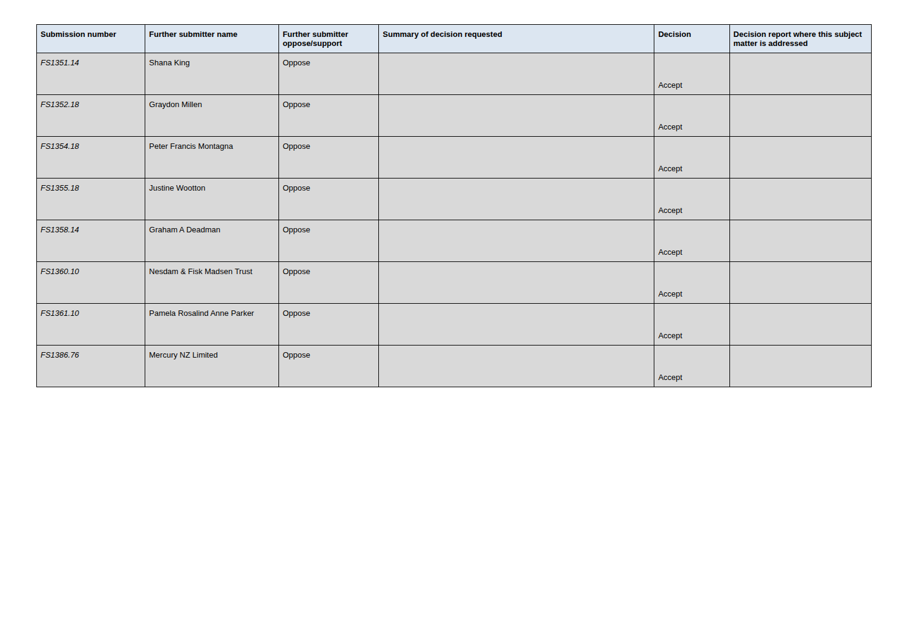| Submission number | Further submitter name | Further submitter oppose/support | Summary of decision requested | Decision | Decision report where this subject matter is addressed |
| --- | --- | --- | --- | --- | --- |
| FS1351.14 | Shana King | Oppose | | Accept | |
| FS1352.18 | Graydon Millen | Oppose | | Accept | |
| FS1354.18 | Peter Francis Montagna | Oppose | | Accept | |
| FS1355.18 | Justine Wootton | Oppose | | Accept | |
| FS1358.14 | Graham A Deadman | Oppose | | Accept | |
| FS1360.10 | Nesdam & Fisk Madsen Trust | Oppose | | Accept | |
| FS1361.10 | Pamela Rosalind Anne Parker | Oppose | | Accept | |
| FS1386.76 | Mercury NZ Limited | Oppose | | Accept | |